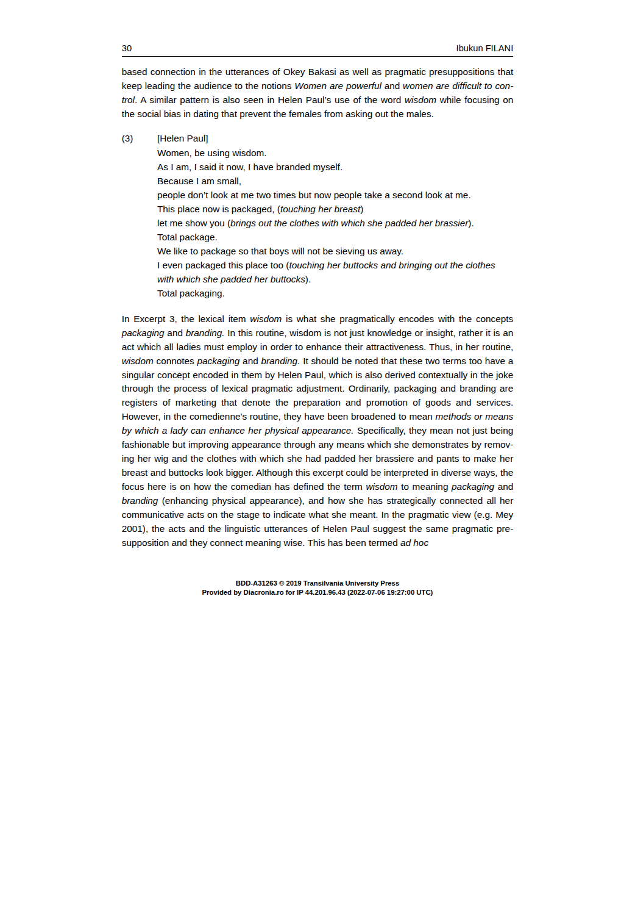30 Ibukun FILANI
based connection in the utterances of Okey Bakasi as well as pragmatic presuppositions that keep leading the audience to the notions Women are powerful and women are difficult to control. A similar pattern is also seen in Helen Paul’s use of the word wisdom while focusing on the social bias in dating that prevent the females from asking out the males.
(3)
[Helen Paul]
Women, be using wisdom.
As I am, I said it now, I have branded myself.
Because I am small,
people don’t look at me two times but now people take a second look at me.
This place now is packaged, (touching her breast)
let me show you (brings out the clothes with which she padded her brassier).
Total package.
We like to package so that boys will not be sieving us away.
I even packaged this place too (touching her buttocks and bringing out the clothes with which she padded her buttocks).
Total packaging.
In Excerpt 3, the lexical item wisdom is what she pragmatically encodes with the concepts packaging and branding. In this routine, wisdom is not just knowledge or insight, rather it is an act which all ladies must employ in order to enhance their attractiveness. Thus, in her routine, wisdom connotes packaging and branding. It should be noted that these two terms too have a singular concept encoded in them by Helen Paul, which is also derived contextually in the joke through the process of lexical pragmatic adjustment. Ordinarily, packaging and branding are registers of marketing that denote the preparation and promotion of goods and services. However, in the comedienne's routine, they have been broadened to mean methods or means by which a lady can enhance her physical appearance. Specifically, they mean not just being fashionable but improving appearance through any means which she demonstrates by removing her wig and the clothes with which she had padded her brassiere and pants to make her breast and buttocks look bigger. Although this excerpt could be interpreted in diverse ways, the focus here is on how the comedian has defined the term wisdom to meaning packaging and branding (enhancing physical appearance), and how she has strategically connected all her communicative acts on the stage to indicate what she meant. In the pragmatic view (e.g. Mey 2001), the acts and the linguistic utterances of Helen Paul suggest the same pragmatic presupposition and they connect meaning wise. This has been termed ad hoc
BDD-A31263 © 2019 Transilvania University Press
Provided by Diacronia.ro for IP 44.201.96.43 (2022-07-06 19:27:00 UTC)